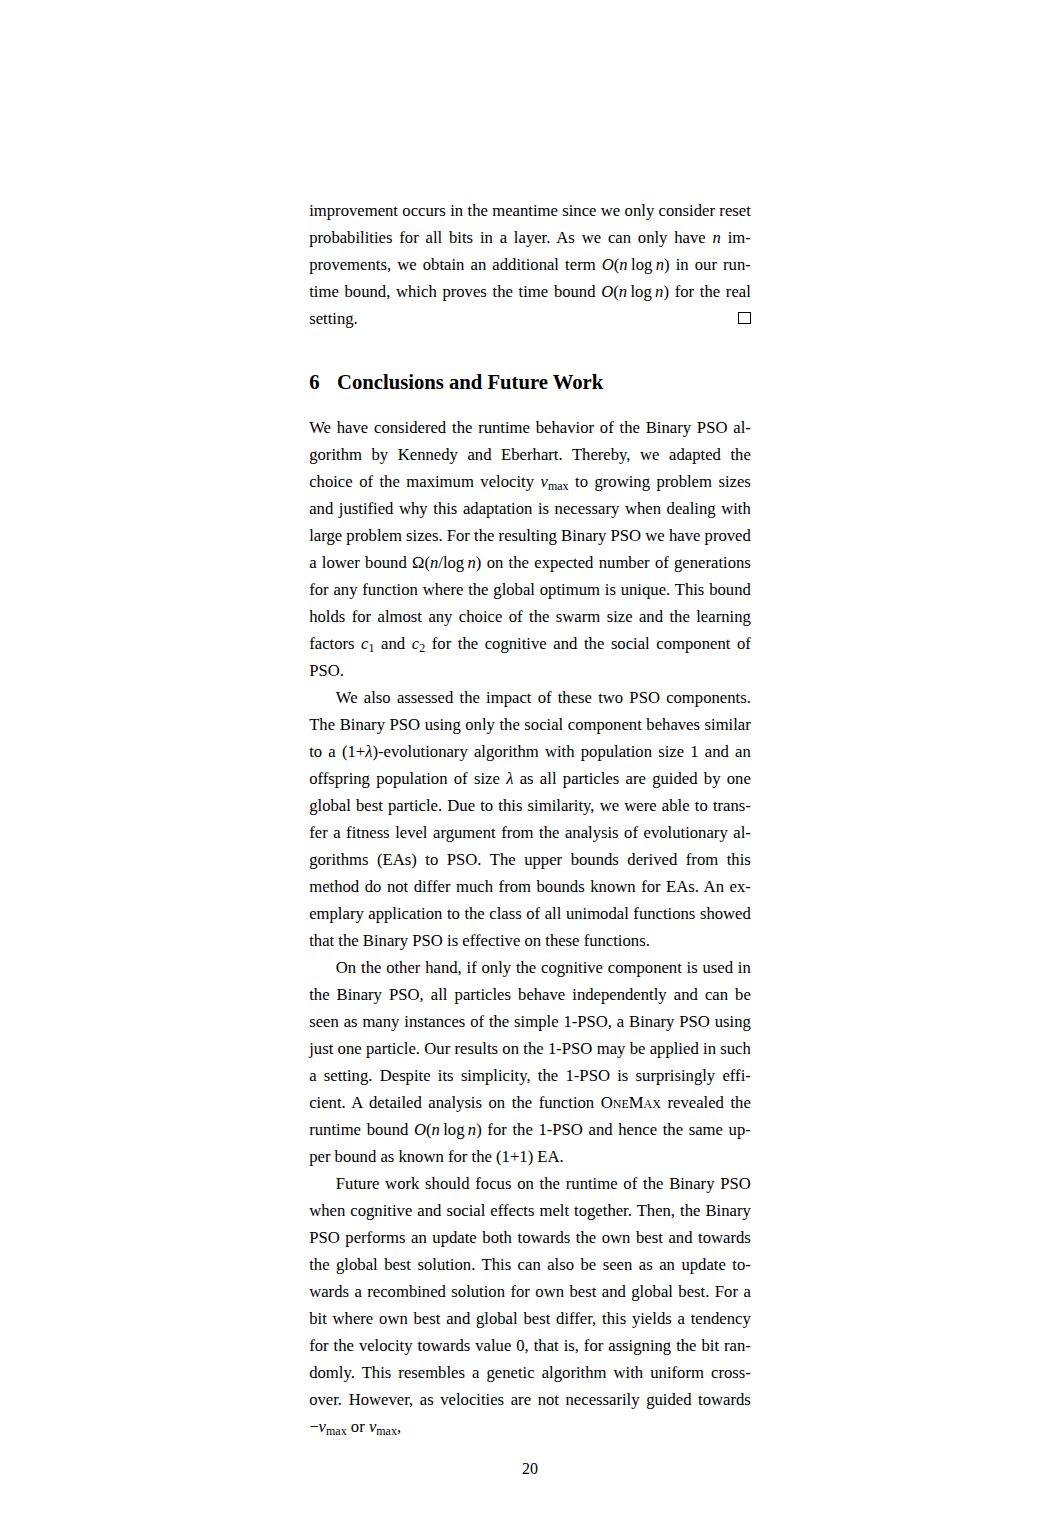improvement occurs in the meantime since we only consider reset probabilities for all bits in a layer. As we can only have n improvements, we obtain an additional term O(n log n) in our runtime bound, which proves the time bound O(n log n) for the real setting.
6 Conclusions and Future Work
We have considered the runtime behavior of the Binary PSO algorithm by Kennedy and Eberhart. Thereby, we adapted the choice of the maximum velocity vmax to growing problem sizes and justified why this adaptation is necessary when dealing with large problem sizes. For the resulting Binary PSO we have proved a lower bound Ω(n/log n) on the expected number of generations for any function where the global optimum is unique. This bound holds for almost any choice of the swarm size and the learning factors c1 and c2 for the cognitive and the social component of PSO.
We also assessed the impact of these two PSO components. The Binary PSO using only the social component behaves similar to a (1+λ)-evolutionary algorithm with population size 1 and an offspring population of size λ as all particles are guided by one global best particle. Due to this similarity, we were able to transfer a fitness level argument from the analysis of evolutionary algorithms (EAs) to PSO. The upper bounds derived from this method do not differ much from bounds known for EAs. An exemplary application to the class of all unimodal functions showed that the Binary PSO is effective on these functions.
On the other hand, if only the cognitive component is used in the Binary PSO, all particles behave independently and can be seen as many instances of the simple 1-PSO, a Binary PSO using just one particle. Our results on the 1-PSO may be applied in such a setting. Despite its simplicity, the 1-PSO is surprisingly efficient. A detailed analysis on the function One Max revealed the runtime bound O(n log n) for the 1-PSO and hence the same upper bound as known for the (1+1) EA.
Future work should focus on the runtime of the Binary PSO when cognitive and social effects melt together. Then, the Binary PSO performs an update both towards the own best and towards the global best solution. This can also be seen as an update towards a recombined solution for own best and global best. For a bit where own best and global best differ, this yields a tendency for the velocity towards value 0, that is, for assigning the bit randomly. This resembles a genetic algorithm with uniform crossover. However, as velocities are not necessarily guided towards −vmax or vmax,
20